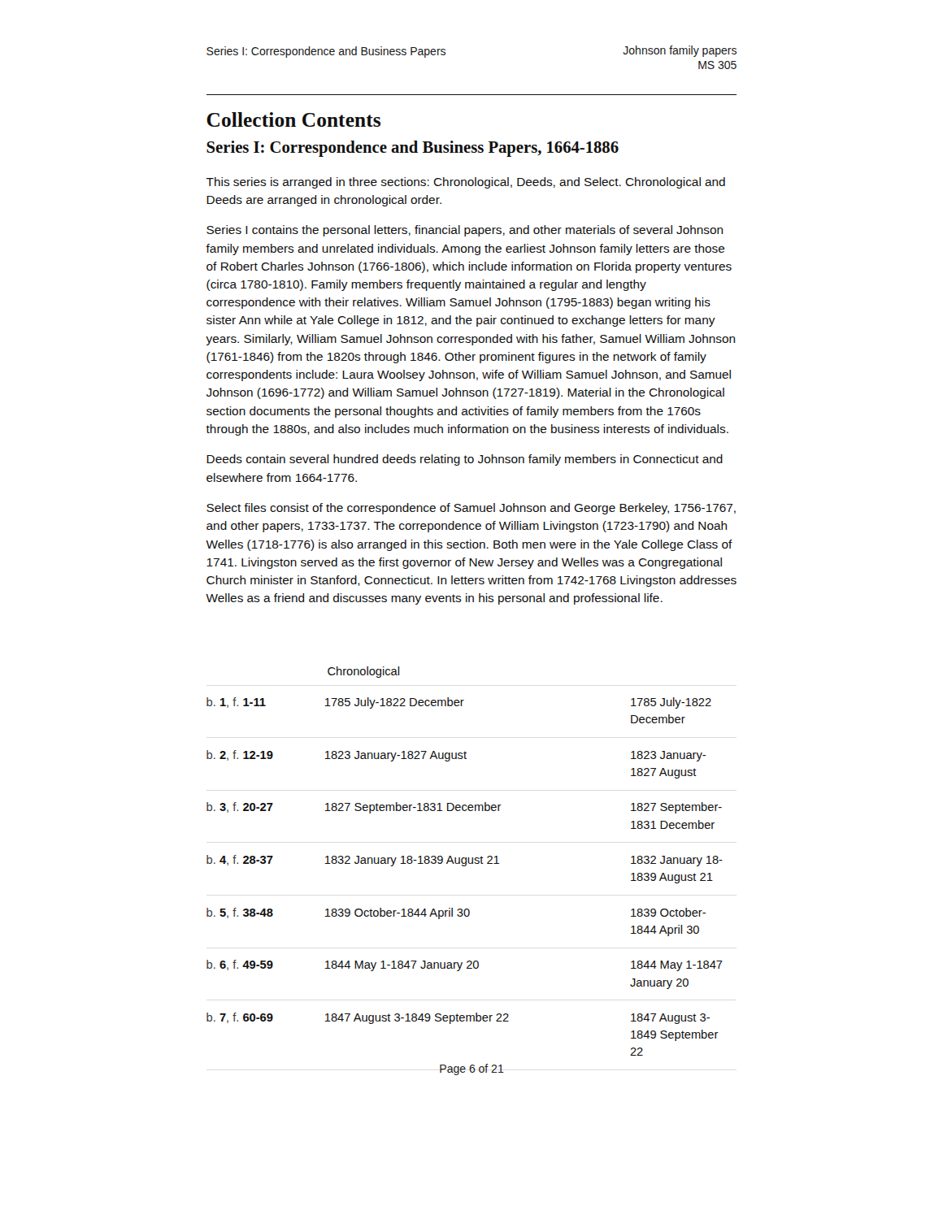Series I: Correspondence and Business Papers
Johnson family papers
MS 305
Collection Contents
Series I: Correspondence and Business Papers, 1664-1886
This series is arranged in three sections: Chronological, Deeds, and Select. Chronological and Deeds are arranged in chronological order.
Series I contains the personal letters, financial papers, and other materials of several Johnson family members and unrelated individuals. Among the earliest Johnson family letters are those of Robert Charles Johnson (1766-1806), which include information on Florida property ventures (circa 1780-1810). Family members frequently maintained a regular and lengthy correspondence with their relatives. William Samuel Johnson (1795-1883) began writing his sister Ann while at Yale College in 1812, and the pair continued to exchange letters for many years. Similarly, William Samuel Johnson corresponded with his father, Samuel William Johnson (1761-1846) from the 1820s through 1846. Other prominent figures in the network of family correspondents include: Laura Woolsey Johnson, wife of William Samuel Johnson, and Samuel Johnson (1696-1772) and William Samuel Johnson (1727-1819). Material in the Chronological section documents the personal thoughts and activities of family members from the 1760s through the 1880s, and also includes much information on the business interests of individuals.
Deeds contain several hundred deeds relating to Johnson family members in Connecticut and elsewhere from 1664-1776.
Select files consist of the correspondence of Samuel Johnson and George Berkeley, 1756-1767, and other papers, 1733-1737. The correpondence of William Livingston (1723-1790) and Noah Welles (1718-1776) is also arranged in this section. Both men were in the Yale College Class of 1741. Livingston served as the first governor of New Jersey and Welles was a Congregational Church minister in Stanford, Connecticut. In letters written from 1742-1768 Livingston addresses Welles as a friend and discusses many events in his personal and professional life.
Chronological
| b. 1 , f. 1-11 | 1785 July-1822 December | 1785 July-1822 December |
| b. 2 , f. 12-19 | 1823 January-1827 August | 1823 January-1827 August |
| b. 3 , f. 20-27 | 1827 September-1831 December | 1827 September-1831 December |
| b. 4 , f. 28-37 | 1832 January 18-1839 August 21 | 1832 January 18-1839 August 21 |
| b. 5 , f. 38-48 | 1839 October-1844 April 30 | 1839 October-1844 April 30 |
| b. 6 , f. 49-59 | 1844 May 1-1847 January 20 | 1844 May 1-1847 January 20 |
| b. 7 , f. 60-69 | 1847 August 3-1849 September 22 | 1847 August 3-1849 September 22 |
Page 6 of 21